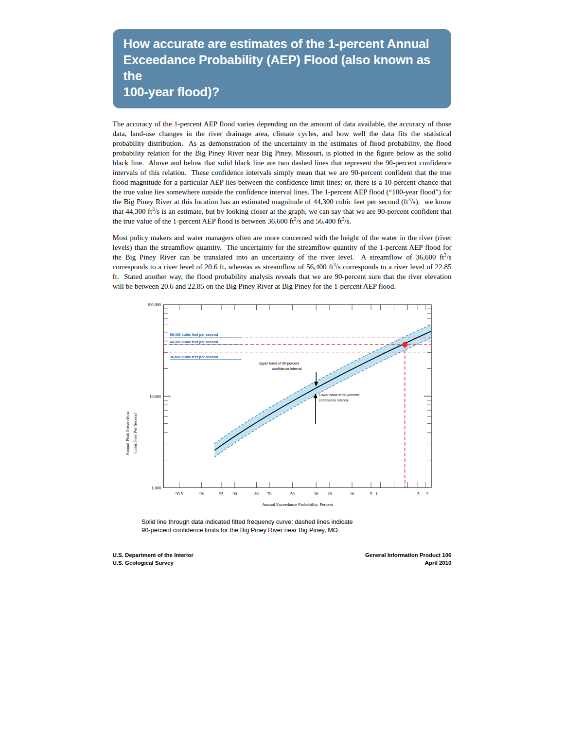How accurate are estimates of the 1-percent Annual
Exceedance Probability (AEP) Flood (also known as the
100-year flood)?
The accuracy of the 1-percent AEP flood varies depending on the amount of data available, the accuracy of those data, land-use changes in the river drainage area, climate cycles, and how well the data fits the statistical probability distribution. As as demonstration of the uncertainty in the estimates of flood probability, the flood probability relation for the Big Piney River near Big Piney, Missouri, is plotted in the figure below as the solid black line. Above and below that solid black line are two dashed lines that represent the 90-percent confidence intervals of this relation. These confidence intervals simply mean that we are 90-percent confident that the true flood magnitude for a particular AEP lies between the confidence limit lines; or, there is a 10-percent chance that the true value lies somewhere outside the confidence interval lines. The 1-percent AEP flood (“100-year flood”) for the Big Piney River at this location has an estimated magnitude of 44,300 cubic feet per second (ft3/s). we know that 44,300 ft3/s is an estimate, but by looking closer at the graph, we can say that we are 90-percent confident that the true value of the 1-percent AEP flood is between 36,600 ft3/s and 56,400 ft3/s.
Most policy makers and water managers often are more concerned with the height of the water in the river (river levels) than the streamflow quantity. The uncertainty for the streamflow quantity of the 1-percent AEP flood for the Big Piney River can be translated into an uncertainty of the river level. A streamflow of 36,600 ft3/s corresponds to a river level of 20.6 ft, whereas as streamflow of 56,400 ft3/s corresponds to a river level of 22.85 ft. Stated another way, the flood probability analysis reveals that we are 90-percent sure that the river elevation will be between 20.6 and 22,85 on the Big Piney River at Big Piney for the 1-percent AEP flood.
56,400 cubic feet per second 44,300 cubic feet per second 36,600 cubic feet per second Upper band of 90-percent confidence interval Lower band of 90-percent confidence interval 100,000 10,000 1,000 Annual Peak Streamflow Cubic Feet Per Second 99.5 98 95 90 80 70 50 30 20 10 5 1 .5 .2 Annual Exceedance Probability, Percent
Solid line through data indicated fitted frequency curve; dashed lines indicate
90-percent confidence limits for the Big Piney River near Big Piney, MO.
U.S. Department of the Interior
U.S. Geological Survey
General Information Product 106
April 2010